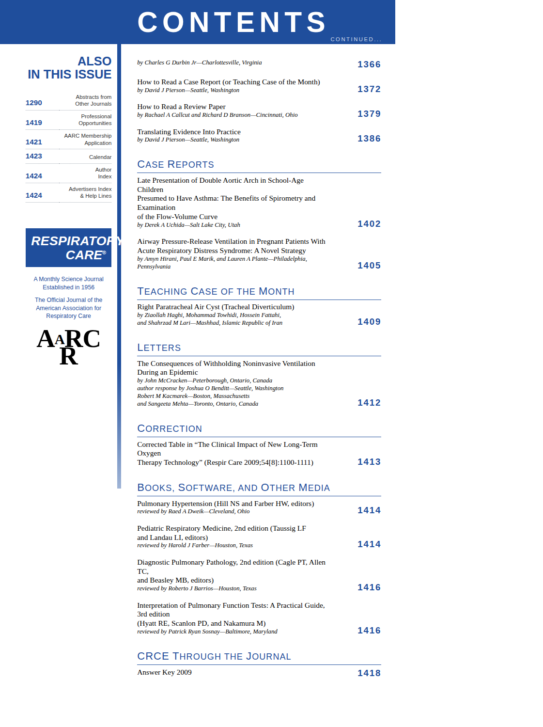CONTENTS
CONTINUED...
ALSO
IN THIS ISSUE
| 1290 | Abstracts from Other Journals |
| 1419 | Professional Opportunities |
| 1421 | AARC Membership Application |
| 1423 | Calendar |
| 1424 | Author Index |
| 1424 | Advertisers Index & Help Lines |
RESPIRATORY
CARE®
A Monthly Science Journal
Established in 1956 The Official Journal of the
American Association for
Respiratory Care
AARC
R
by Charles G Durbin Jr—Charlottesville, Virginia
1366
How to Read a Case Report (or Teaching Case of the Month)
by David J Pierson—Seattle, Washington
1372
How to Read a Review Paper
by Rachael A Callcut and Richard D Branson—Cincinnati, Ohio
1379
Translating Evidence Into Practice
by David J Pierson—Seattle, Washington
1386
CASE REPORTS
Late Presentation of Double Aortic Arch in School-Age Children
Presumed to Have Asthma: The Benefits of Spirometry and Examination
of the Flow-Volume Curve
by Derek A Uchida—Salt Lake City, Utah
1402
Airway Pressure-Release Ventilation in Pregnant Patients With
Acute Respiratory Distress Syndrome: A Novel Strategy
by Amyn Hirani, Paul E Marik, and Lauren A Plante—Philadelphia, Pennsylvania
1405
TEACHING CASE OF THE MONTH
Right Paratracheal Air Cyst (Tracheal Diverticulum)
by Ziaollah Haghi, Mohammad Towhidi, Hossein Fattahi,
and Shahrzad M Lari—Mashhad, Islamic Republic of Iran
1409
LETTERS
The Consequences of Withholding Noninvasive Ventilation During an Epidemic
by John McCracken—Peterborough, Ontario, Canada
author response by Joshua O Benditt—Seattle, Washington
Robert M Kacmarek—Boston, Massachusetts
and Sangeeta Mehta—Toronto, Ontario, Canada
1412
CORRECTION
Corrected Table in “The Clinical Impact of New Long-Term Oxygen
Therapy Technology” (Respir Care 2009;54[8]:1100-1111)
1413
BOOKS, SOFTWARE, AND OTHER MEDIA
Pulmonary Hypertension (Hill NS and Farber HW, editors)
reviewed by Raed A Dweik—Cleveland, Ohio
1414
Pediatric Respiratory Medicine, 2nd edition (Taussig LF
and Landau LI, editors)
reviewed by Harold J Farber—Houston, Texas
1414
Diagnostic Pulmonary Pathology, 2nd edition (Cagle PT, Allen TC,
and Beasley MB, editors)
reviewed by Roberto J Barrios—Houston, Texas
1416
Interpretation of Pulmonary Function Tests: A Practical Guide, 3rd edition
(Hyatt RE, Scanlon PD, and Nakamura M)
reviewed by Patrick Ryan Sosnay—Baltimore, Maryland
1416
CRCE THROUGH THE JOURNAL
Answer Key 2009
1418